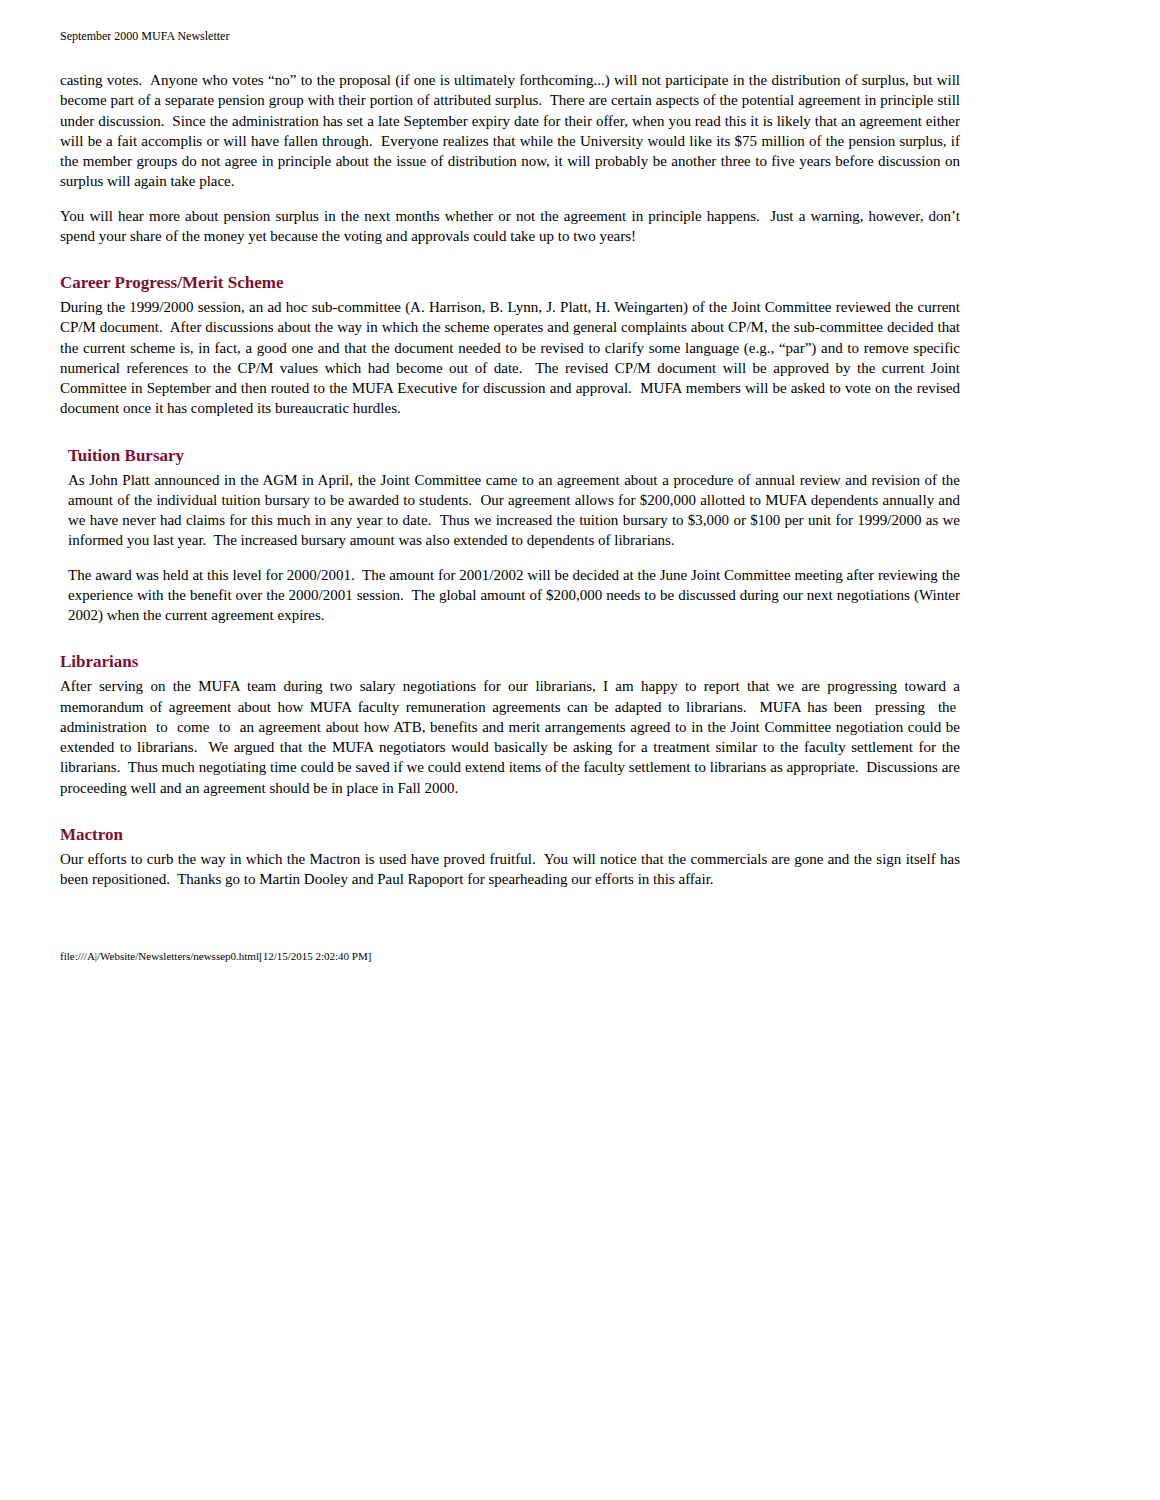September 2000 MUFA Newsletter
casting votes. Anyone who votes “no” to the proposal (if one is ultimately forthcoming...) will not participate in the distribution of surplus, but will become part of a separate pension group with their portion of attributed surplus. There are certain aspects of the potential agreement in principle still under discussion. Since the administration has set a late September expiry date for their offer, when you read this it is likely that an agreement either will be a fait accomplis or will have fallen through. Everyone realizes that while the University would like its $75 million of the pension surplus, if the member groups do not agree in principle about the issue of distribution now, it will probably be another three to five years before discussion on surplus will again take place.
You will hear more about pension surplus in the next months whether or not the agreement in principle happens. Just a warning, however, don’t spend your share of the money yet because the voting and approvals could take up to two years!
Career Progress/Merit Scheme
During the 1999/2000 session, an ad hoc sub-committee (A. Harrison, B. Lynn, J. Platt, H. Weingarten) of the Joint Committee reviewed the current CP/M document. After discussions about the way in which the scheme operates and general complaints about CP/M, the sub-committee decided that the current scheme is, in fact, a good one and that the document needed to be revised to clarify some language (e.g., “par”) and to remove specific numerical references to the CP/M values which had become out of date. The revised CP/M document will be approved by the current Joint Committee in September and then routed to the MUFA Executive for discussion and approval. MUFA members will be asked to vote on the revised document once it has completed its bureaucratic hurdles.
Tuition Bursary
As John Platt announced in the AGM in April, the Joint Committee came to an agreement about a procedure of annual review and revision of the amount of the individual tuition bursary to be awarded to students. Our agreement allows for $200,000 allotted to MUFA dependents annually and we have never had claims for this much in any year to date. Thus we increased the tuition bursary to $3,000 or $100 per unit for 1999/2000 as we informed you last year. The increased bursary amount was also extended to dependents of librarians.
The award was held at this level for 2000/2001. The amount for 2001/2002 will be decided at the June Joint Committee meeting after reviewing the experience with the benefit over the 2000/2001 session. The global amount of $200,000 needs to be discussed during our next negotiations (Winter 2002) when the current agreement expires.
Librarians
After serving on the MUFA team during two salary negotiations for our librarians, I am happy to report that we are progressing toward a memorandum of agreement about how MUFA faculty remuneration agreements can be adapted to librarians. MUFA has been pressing the administration to come to an agreement about how ATB, benefits and merit arrangements agreed to in the Joint Committee negotiation could be extended to librarians. We argued that the MUFA negotiators would basically be asking for a treatment similar to the faculty settlement for the librarians. Thus much negotiating time could be saved if we could extend items of the faculty settlement to librarians as appropriate. Discussions are proceeding well and an agreement should be in place in Fall 2000.
Mactron
Our efforts to curb the way in which the Mactron is used have proved fruitful. You will notice that the commercials are gone and the sign itself has been repositioned. Thanks go to Martin Dooley and Paul Rapoport for spearheading our efforts in this affair.
file:///A|/Website/Newsletters/newssep0.html[12/15/2015 2:02:40 PM]